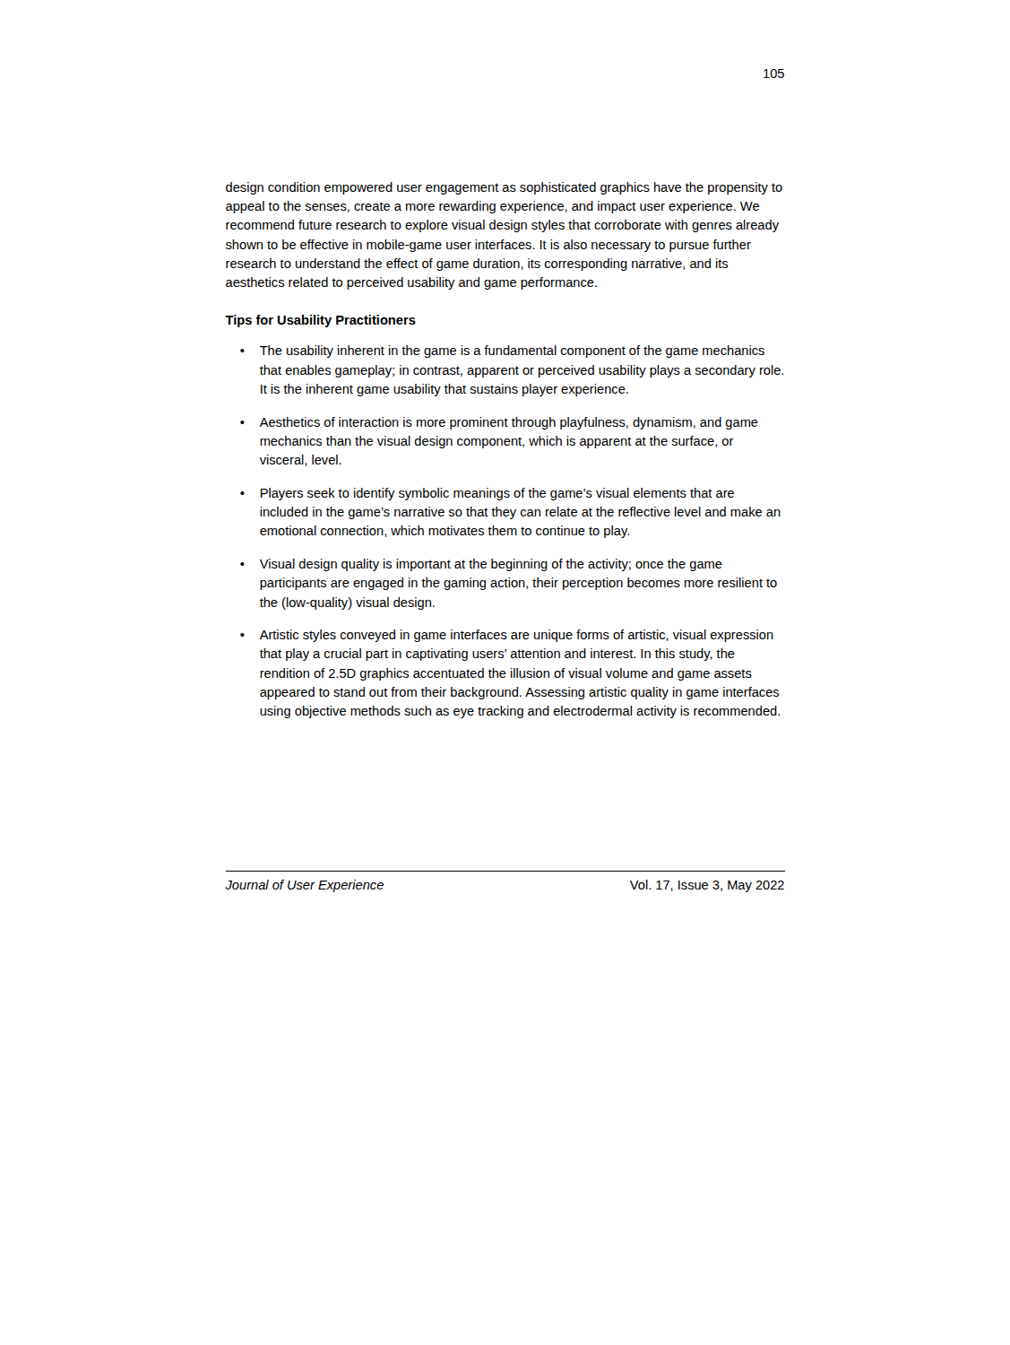105
design condition empowered user engagement as sophisticated graphics have the propensity to appeal to the senses, create a more rewarding experience, and impact user experience. We recommend future research to explore visual design styles that corroborate with genres already shown to be effective in mobile-game user interfaces. It is also necessary to pursue further research to understand the effect of game duration, its corresponding narrative, and its aesthetics related to perceived usability and game performance.
Tips for Usability Practitioners
The usability inherent in the game is a fundamental component of the game mechanics that enables gameplay; in contrast, apparent or perceived usability plays a secondary role. It is the inherent game usability that sustains player experience.
Aesthetics of interaction is more prominent through playfulness, dynamism, and game mechanics than the visual design component, which is apparent at the surface, or visceral, level.
Players seek to identify symbolic meanings of the game’s visual elements that are included in the game’s narrative so that they can relate at the reflective level and make an emotional connection, which motivates them to continue to play.
Visual design quality is important at the beginning of the activity; once the game participants are engaged in the gaming action, their perception becomes more resilient to the (low-quality) visual design.
Artistic styles conveyed in game interfaces are unique forms of artistic, visual expression that play a crucial part in captivating users’ attention and interest. In this study, the rendition of 2.5D graphics accentuated the illusion of visual volume and game assets appeared to stand out from their background. Assessing artistic quality in game interfaces using objective methods such as eye tracking and electrodermal activity is recommended.
Journal of User Experience Vol. 17, Issue 3, May 2022